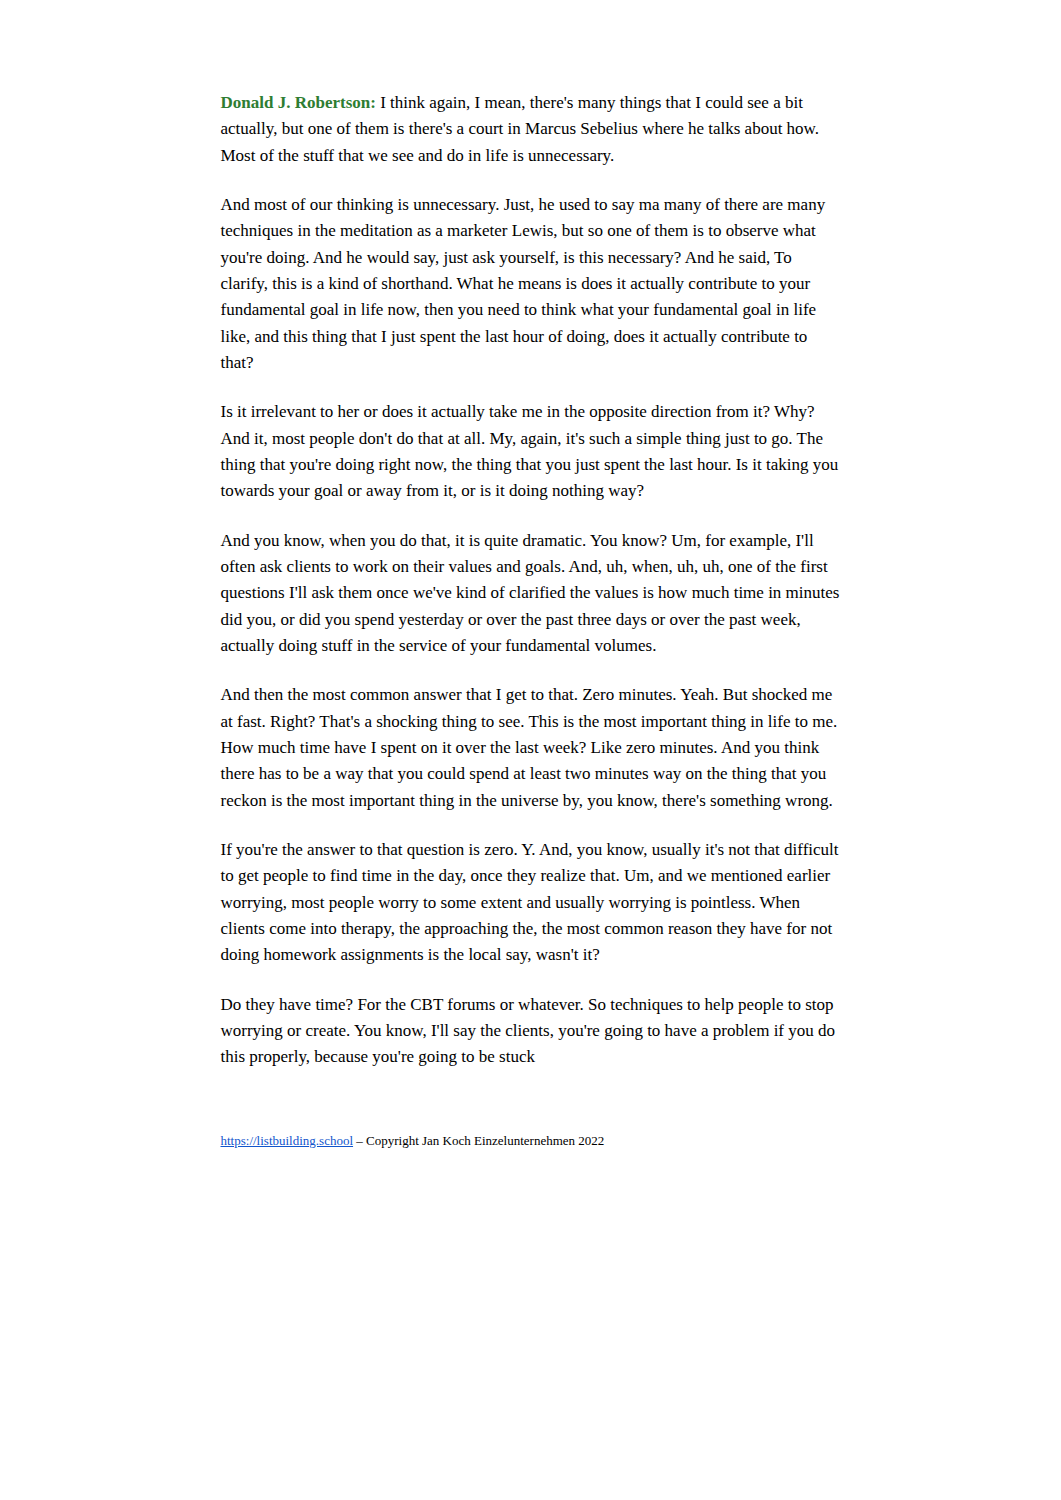Donald J. Robertson: I think again, I mean, there's many things that I could see a bit actually, but one of them is there's a court in Marcus Sebelius where he talks about how. Most of the stuff that we see and do in life is unnecessary.
And most of our thinking is unnecessary. Just, he used to say ma many of there are many techniques in the meditation as a marketer Lewis, but so one of them is to observe what you're doing. And he would say, just ask yourself, is this necessary? And he said, To clarify, this is a kind of shorthand. What he means is does it actually contribute to your fundamental goal in life now, then you need to think what your fundamental goal in life like, and this thing that I just spent the last hour of doing, does it actually contribute to that?
Is it irrelevant to her or does it actually take me in the opposite direction from it? Why? And it, most people don't do that at all. My, again, it's such a simple thing just to go. The thing that you're doing right now, the thing that you just spent the last hour. Is it taking you towards your goal or away from it, or is it doing nothing way?
And you know, when you do that, it is quite dramatic. You know? Um, for example, I'll often ask clients to work on their values and goals. And, uh, when, uh, uh, one of the first questions I'll ask them once we've kind of clarified the values is how much time in minutes did you, or did you spend yesterday or over the past three days or over the past week, actually doing stuff in the service of your fundamental volumes.
And then the most common answer that I get to that. Zero minutes. Yeah. But shocked me at fast. Right? That's a shocking thing to see. This is the most important thing in life to me. How much time have I spent on it over the last week? Like zero minutes. And you think there has to be a way that you could spend at least two minutes way on the thing that you reckon is the most important thing in the universe by, you know, there's something wrong.
If you're the answer to that question is zero. Y. And, you know, usually it's not that difficult to get people to find time in the day, once they realize that. Um, and we mentioned earlier worrying, most people worry to some extent and usually worrying is pointless. When clients come into therapy, the approaching the, the most common reason they have for not doing homework assignments is the local say, wasn't it?
Do they have time? For the CBT forums or whatever. So techniques to help people to stop worrying or create. You know, I'll say the clients, you're going to have a problem if you do this properly, because you're going to be stuck
https://listbuilding.school – Copyright Jan Koch Einzelunternehmen 2022